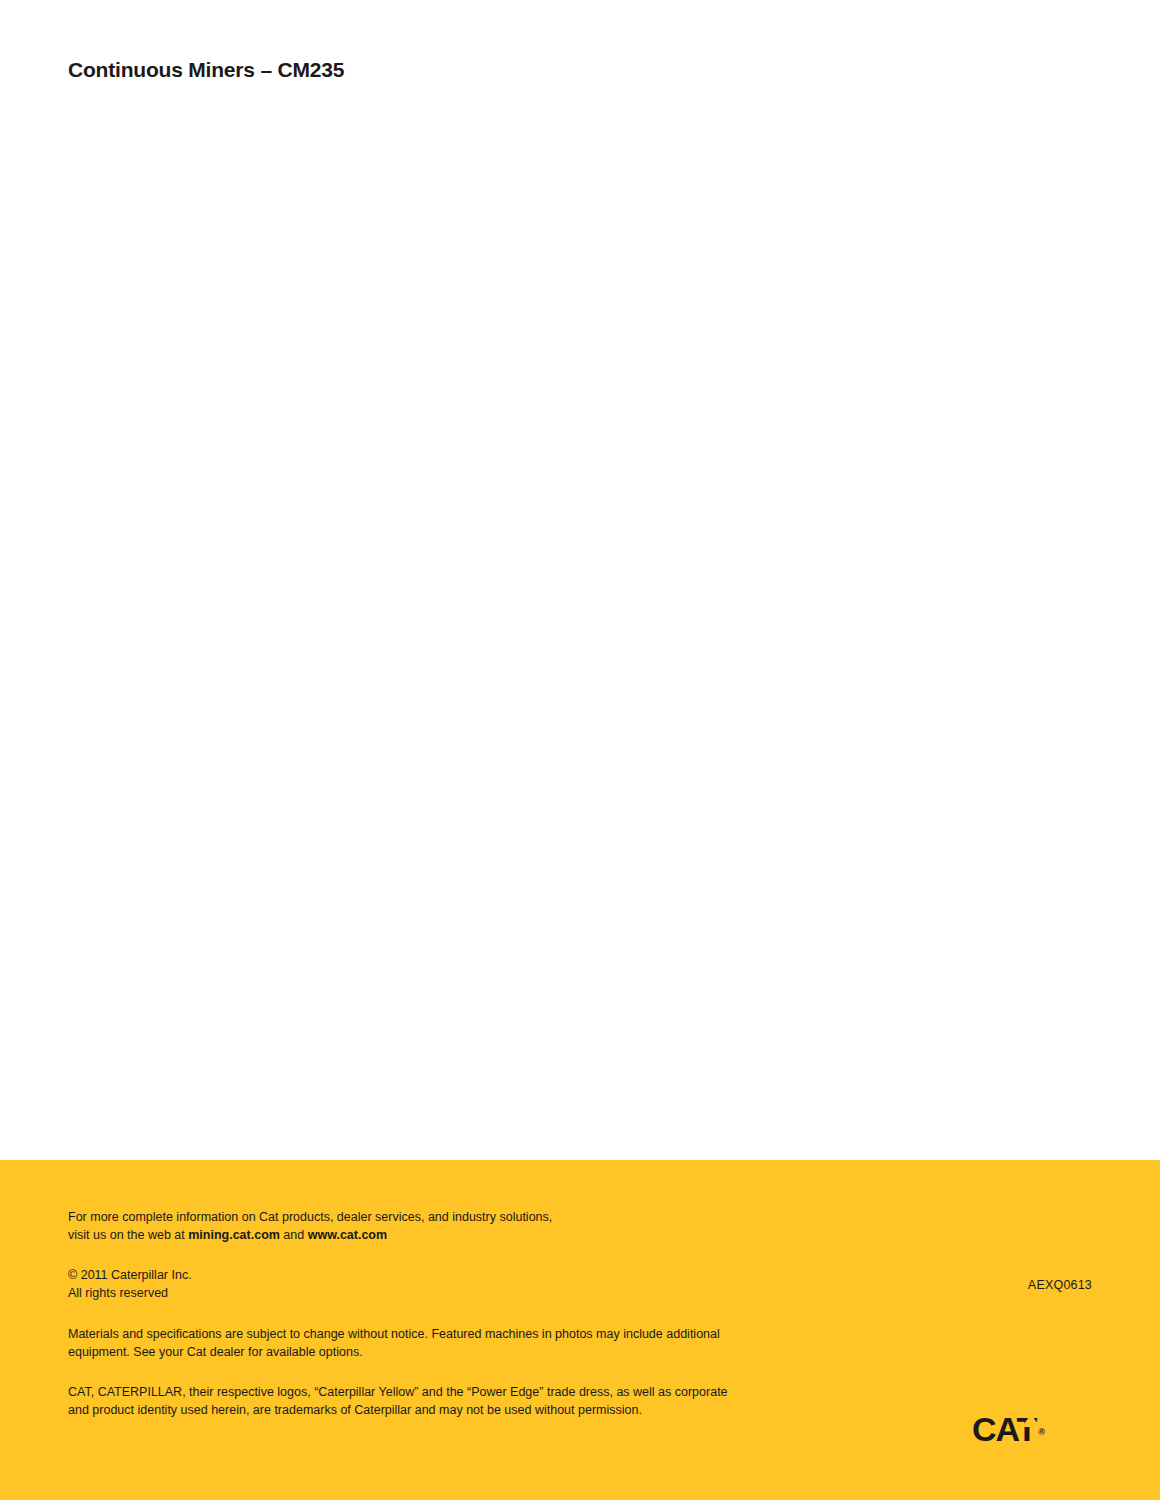Continuous Miners – CM235
For more complete information on Cat products, dealer services, and industry solutions,
visit us on the web at mining.cat.com and www.cat.com
© 2011 Caterpillar Inc.
All rights reserved
Materials and specifications are subject to change without notice. Featured machines in photos may include additional equipment. See your Cat dealer for available options.
CAT, CATERPILLAR, their respective logos, “Caterpillar Yellow” and the “Power Edge” trade dress, as well as corporate and product identity used herein, are trademarks of Caterpillar and may not be used without permission.
AEXQ0613
CAT®